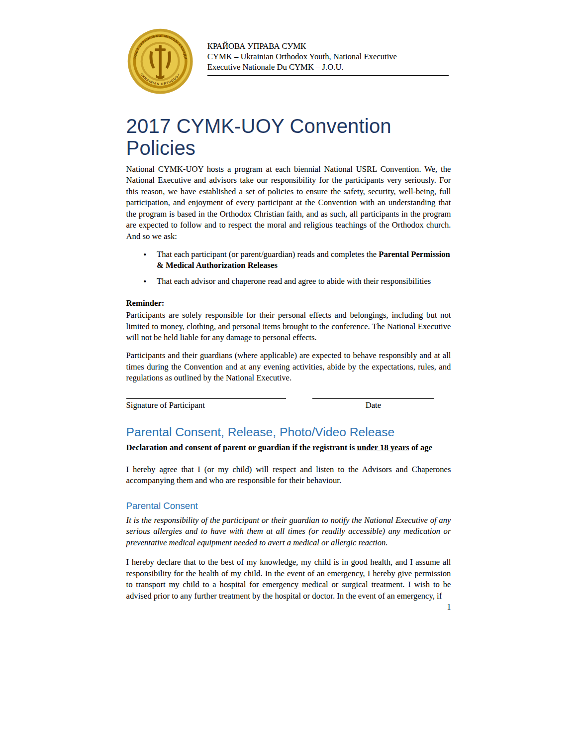СОЮЗ УКРАЇНСЬКОЇ МОЛОДІ КАНАДИ UKRAINIAN ORTHODOX
КРАЙОВА УПРАВА СУМК
CYMK – Ukrainian Orthodox Youth, National Executive
Executive Nationale Du CYMK – J.O.U.
2017 CYMK-UOY Convention Policies
National CYMK-UOY hosts a program at each biennial National USRL Convention. We, the National Executive and advisors take our responsibility for the participants very seriously. For this reason, we have established a set of policies to ensure the safety, security, well-being, full participation, and enjoyment of every participant at the Convention with an understanding that the program is based in the Orthodox Christian faith, and as such, all participants in the program are expected to follow and to respect the moral and religious teachings of the Orthodox church. And so we ask:
That each participant (or parent/guardian) reads and completes the Parental Permission & Medical Authorization Releases
That each advisor and chaperone read and agree to abide with their responsibilities
Reminder:
Participants are solely responsible for their personal effects and belongings, including but not limited to money, clothing, and personal items brought to the conference. The National Executive will not be held liable for any damage to personal effects.
Participants and their guardians (where applicable) are expected to behave responsibly and at all times during the Convention and at any evening activities, abide by the expectations, rules, and regulations as outlined by the National Executive.
Signature of Participant
Date
Parental Consent, Release, Photo/Video Release
Declaration and consent of parent or guardian if the registrant is under 18 years of age
I hereby agree that I (or my child) will respect and listen to the Advisors and Chaperones accompanying them and who are responsible for their behaviour.
Parental Consent
It is the responsibility of the participant or their guardian to notify the National Executive of any serious allergies and to have with them at all times (or readily accessible) any medication or preventative medical equipment needed to avert a medical or allergic reaction.
I hereby declare that to the best of my knowledge, my child is in good health, and I assume all responsibility for the health of my child. In the event of an emergency, I hereby give permission to transport my child to a hospital for emergency medical or surgical treatment. I wish to be advised prior to any further treatment by the hospital or doctor. In the event of an emergency, if
1